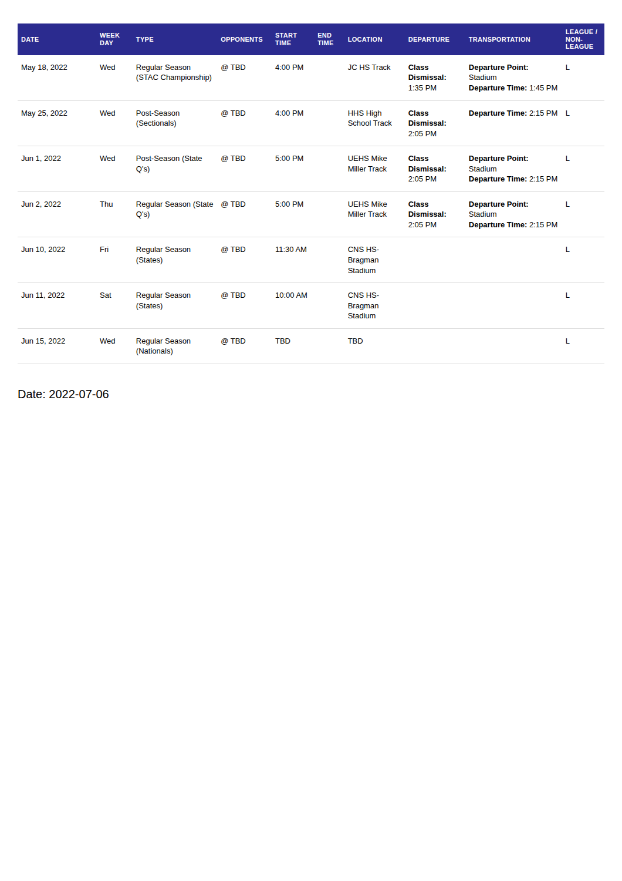| DATE | WEEK DAY | TYPE | OPPONENTS | START TIME | END TIME | LOCATION | DEPARTURE | TRANSPORTATION | LEAGUE / NON-LEAGUE |
| --- | --- | --- | --- | --- | --- | --- | --- | --- | --- |
| May 18, 2022 | Wed | Regular Season (STAC Championship) | @ TBD | 4:00 PM | | JC HS Track | Class Dismissal: 1:35 PM | Departure Point: Stadium Departure Time: 1:45 PM | L |
| May 25, 2022 | Wed | Post-Season (Sectionals) | @ TBD | 4:00 PM | | HHS High School Track | Class Dismissal: 2:05 PM | Departure Time: 2:15 PM | L |
| Jun 1, 2022 | Wed | Post-Season (State Q's) | @ TBD | 5:00 PM | | UEHS Mike Miller Track | Class Dismissal: 2:05 PM | Departure Point: Stadium Departure Time: 2:15 PM | L |
| Jun 2, 2022 | Thu | Regular Season (State Q's) | @ TBD | 5:00 PM | | UEHS Mike Miller Track | Class Dismissal: 2:05 PM | Departure Point: Stadium Departure Time: 2:15 PM | L |
| Jun 10, 2022 | Fri | Regular Season (States) | @ TBD | 11:30 AM | | CNS HS-Bragman Stadium | | | L |
| Jun 11, 2022 | Sat | Regular Season (States) | @ TBD | 10:00 AM | | CNS HS-Bragman Stadium | | | L |
| Jun 15, 2022 | Wed | Regular Season (Nationals) | @ TBD | TBD | | TBD | | | L |
Date: 2022-07-06